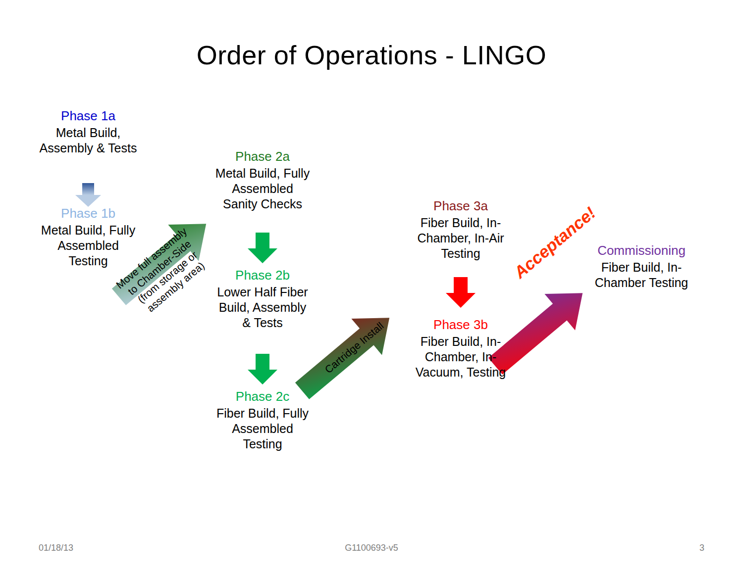Order of Operations - LINGO
Phase 1a
Metal Build, Assembly & Tests
Phase 1b
Metal Build, Fully Assembled Testing
Phase 2a
Metal Build, Fully Assembled Sanity Checks
Phase 2b
Lower Half Fiber Build, Assembly & Tests
Phase 2c
Fiber Build, Fully Assembled Testing
Phase 3a
Fiber Build, In-Chamber, In-Air Testing
Phase 3b
Fiber Build, In-Chamber, In-Vacuum, Testing
Commissioning
Fiber Build, In-Chamber Testing
Move full assembly to Chamber-Side (from storage or assembly area)
Cartridge Install
Acceptance!
01/18/13 G1100693-v5 3